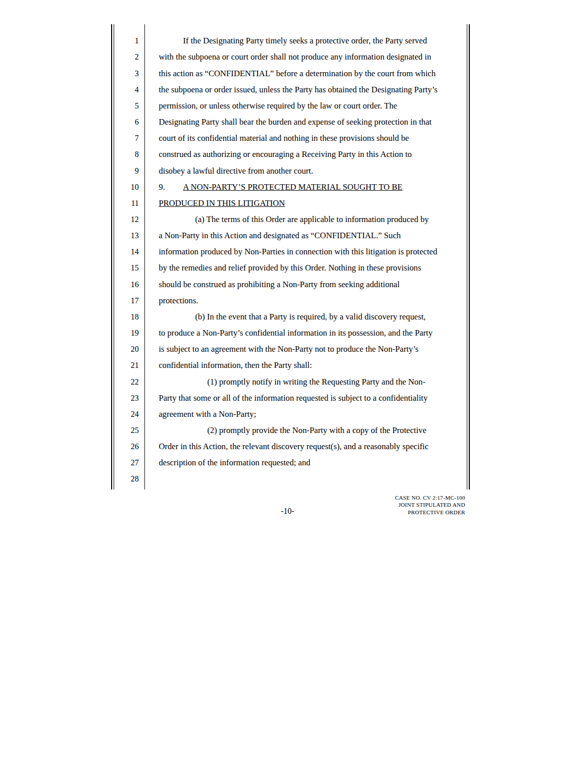1
2
3
4
5
6
7
8
9
10
11
12
13
14
15
16
17
18
19
20
21
22
23
24
25
26
27
28
If the Designating Party timely seeks a protective order, the Party served
with the subpoena or court order shall not produce any information designated in
this action as “CONFIDENTIAL” before a determination by the court from which
the subpoena or order issued, unless the Party has obtained the Designating Party’s
permission, or unless otherwise required by the law or court order. The
Designating Party shall bear the burden and expense of seeking protection in that
court of its confidential material and nothing in these provisions should be
construed as authorizing or encouraging a Receiving Party in this Action to
disobey a lawful directive from another court.
9. A NON-PARTY’S PROTECTED MATERIAL SOUGHT TO BE
PRODUCED IN THIS LITIGATION
(a) The terms of this Order are applicable to information produced by
a Non-Party in this Action and designated as “CONFIDENTIAL.” Such
information produced by Non-Parties in connection with this litigation is protected
by the remedies and relief provided by this Order. Nothing in these provisions
should be construed as prohibiting a Non-Party from seeking additional
protections.
(b) In the event that a Party is required, by a valid discovery request,
to produce a Non-Party’s confidential information in its possession, and the Party
is subject to an agreement with the Non-Party not to produce the Non-Party’s
confidential information, then the Party shall:
(1) promptly notify in writing the Requesting Party and the Non-
Party that some or all of the information requested is subject to a confidentiality
agreement with a Non-Party;
(2) promptly provide the Non-Party with a copy of the Protective
Order in this Action, the relevant discovery request(s), and a reasonably specific
description of the information requested; and
-10-
CASE NO. CV 2:17-MC-100
JOINT STIPULATED AND
PROTECTIVE ORDER